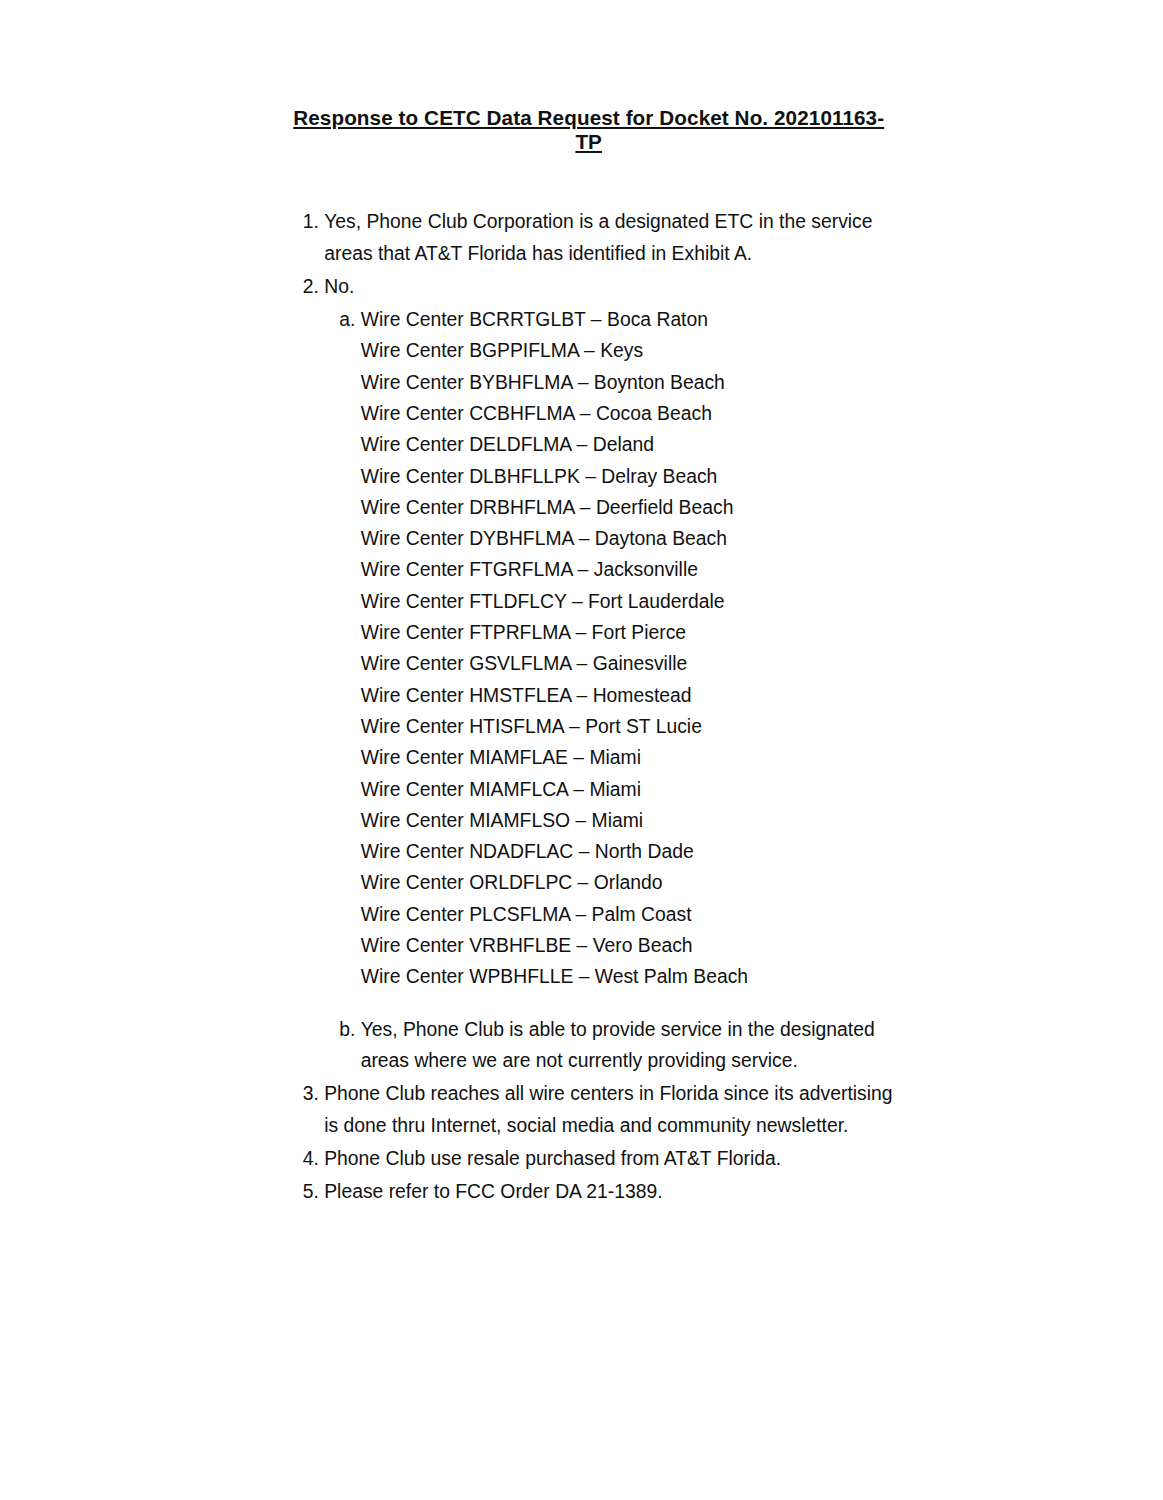Response to CETC Data Request for Docket No. 202101163-TP
Yes, Phone Club Corporation is a designated ETC in the service areas that AT&T Florida has identified in Exhibit A.
No.
Wire Center BCRRTGLBT – Boca Raton
Wire Center BGPPIFLMA – Keys
Wire Center BYBHFLMA – Boynton Beach
Wire Center CCBHFLMA – Cocoa Beach
Wire Center DELDFLMA – Deland
Wire Center DLBHFLLPK – Delray Beach
Wire Center DRBHFLMA – Deerfield Beach
Wire Center DYBHFLMA – Daytona Beach
Wire Center FTGRFLMA – Jacksonville
Wire Center FTLDFLCY – Fort Lauderdale
Wire Center FTPRFLMA – Fort Pierce
Wire Center GSVLFLMA – Gainesville
Wire Center HMSTFLEA – Homestead
Wire Center HTISFLMA – Port ST Lucie
Wire Center MIAMFLAE – Miami
Wire Center MIAMFLCA – Miami
Wire Center MIAMFLSO – Miami
Wire Center NDADFLAC – North Dade
Wire Center ORLDFLPC – Orlando
Wire Center PLCSFLMA – Palm Coast
Wire Center VRBHFLBE – Vero Beach
Wire Center WPBHFLLE – West Palm Beach
Yes, Phone Club is able to provide service in the designated areas where we are not currently providing service.
Phone Club reaches all wire centers in Florida since its advertising is done thru Internet, social media and community newsletter.
Phone Club use resale purchased from AT&T Florida.
Please refer to FCC Order DA 21-1389.